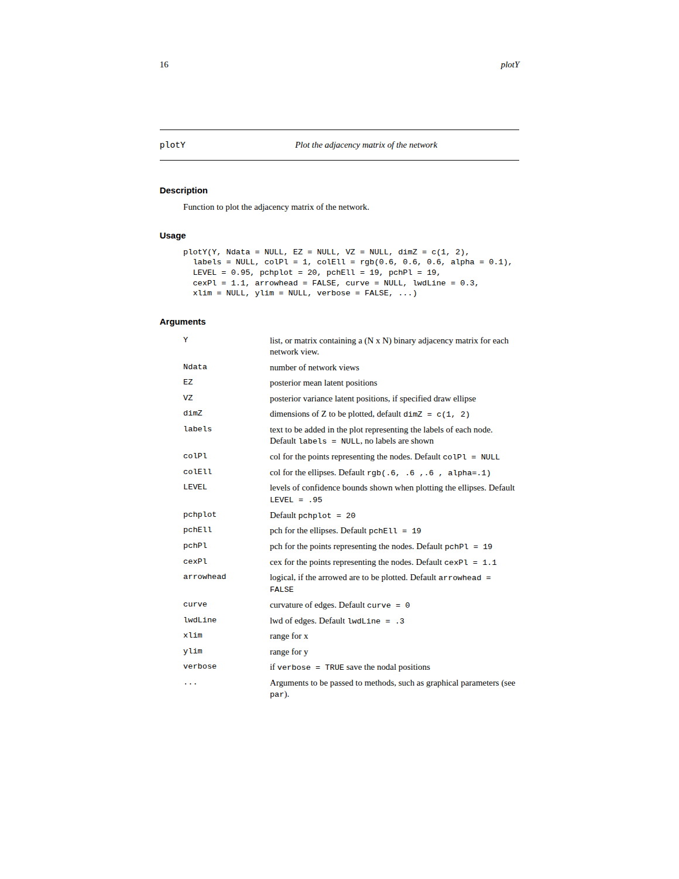16 plotY
plotY
Plot the adjacency matrix of the network
Description
Function to plot the adjacency matrix of the network.
Usage
plotY(Y, Ndata = NULL, EZ = NULL, VZ = NULL, dimZ = c(1, 2),
  labels = NULL, colPl = 1, colEll = rgb(0.6, 0.6, 0.6, alpha = 0.1),
  LEVEL = 0.95, pchplot = 20, pchEll = 19, pchPl = 19,
  cexPl = 1.1, arrowhead = FALSE, curve = NULL, lwdLine = 0.3,
  xlim = NULL, ylim = NULL, verbose = FALSE, ...)
Arguments
| Y | list, or matrix containing a (N x N) binary adjacency matrix for each network view. |
| Ndata | number of network views |
| EZ | posterior mean latent positions |
| VZ | posterior variance latent positions, if specified draw ellipse |
| dimZ | dimensions of Z to be plotted, default dimZ = c(1, 2) |
| labels | text to be added in the plot representing the labels of each node. Default labels = NULL , no labels are shown |
| colPl | col for the points representing the nodes. Default colPl = NULL |
| colEll | col for the ellipses. Default rgb(.6, .6 ,.6 , alpha=.1) |
| LEVEL | levels of confidence bounds shown when plotting the ellipses. Default LEVEL = .95 |
| pchplot | Default pchplot = 20 |
| pchEll | pch for the ellipses. Default pchEll = 19 |
| pchPl | pch for the points representing the nodes. Default pchPl = 19 |
| cexPl | cex for the points representing the nodes. Default cexPl = 1.1 |
| arrowhead | logical, if the arrowed are to be plotted. Default arrowhead = FALSE |
| curve | curvature of edges. Default curve = 0 |
| lwdLine | lwd of edges. Default lwdLine = .3 |
| xlim | range for x |
| ylim | range for y |
| verbose | if verbose = TRUE save the nodal positions |
| ... | Arguments to be passed to methods, such as graphical parameters (see par ). |